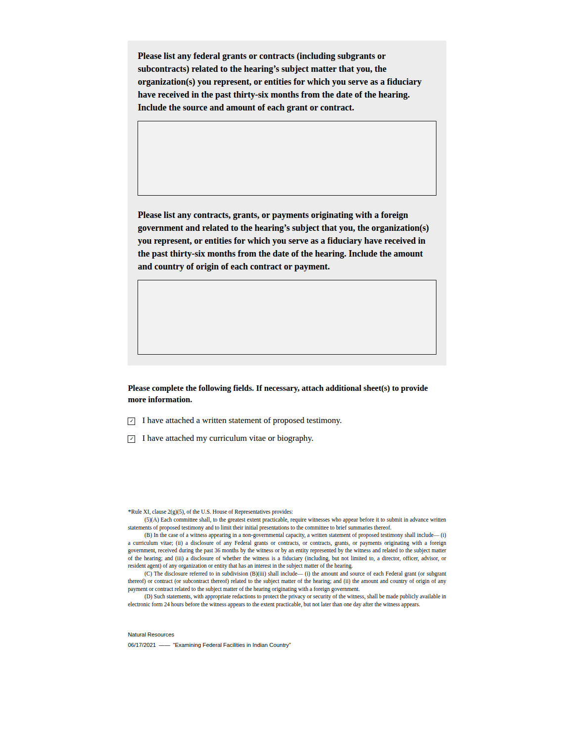Please list any federal grants or contracts (including subgrants or subcontracts) related to the hearing’s subject matter that you, the organization(s) you represent, or entities for which you serve as a fiduciary have received in the past thirty-six months from the date of the hearing. Include the source and amount of each grant or contract.
Please list any contracts, grants, or payments originating with a foreign government and related to the hearing’s subject that you, the organization(s) you represent, or entities for which you serve as a fiduciary have received in the past thirty-six months from the date of the hearing. Include the amount and country of origin of each contract or payment.
Please complete the following fields. If necessary, attach additional sheet(s) to provide more information.
✓I have attached a written statement of proposed testimony.
✓I have attached my curriculum vitae or biography.
*Rule XI, clause 2(g)(5), of the U.S. House of Representatives provides:
(5)(A) Each committee shall, to the greatest extent practicable, require witnesses who appear before it to submit in advance written statements of proposed testimony and to limit their initial presentations to the committee to brief summaries thereof.
(B) In the case of a witness appearing in a non-governmental capacity, a written statement of proposed testimony shall include— (i) a curriculum vitae; (ii) a disclosure of any Federal grants or contracts, or contracts, grants, or payments originating with a foreign government, received during the past 36 months by the witness or by an entity represented by the witness and related to the subject matter of the hearing; and (iii) a disclosure of whether the witness is a fiduciary (including, but not limited to, a director, officer, advisor, or resident agent) of any organization or entity that has an interest in the subject matter of the hearing.
(C) The disclosure referred to in subdivision (B)(iii) shall include— (i) the amount and source of each Federal grant (or subgrant thereof) or contract (or subcontract thereof) related to the subject matter of the hearing; and (ii) the amount and country of origin of any payment or contract related to the subject matter of the hearing originating with a foreign government.
(D) Such statements, with appropriate redactions to protect the privacy or security of the witness, shall be made publicly available in electronic form 24 hours before the witness appears to the extent practicable, but not later than one day after the witness appears.
Natural Resources
06/17/2021——“Examining Federal Facilities in Indian Country”